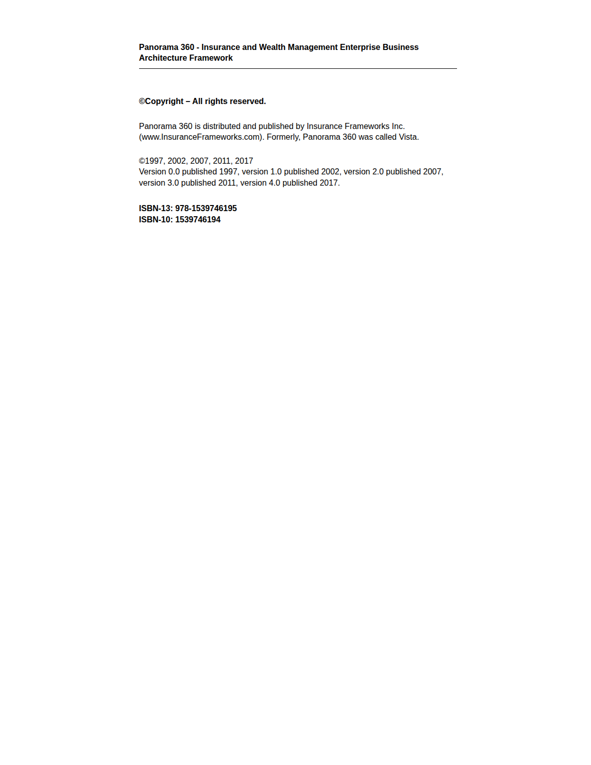Panorama 360 - Insurance and Wealth Management Enterprise Business Architecture Framework
©Copyright – All rights reserved.
Panorama 360 is distributed and published by Insurance Frameworks Inc. (www.InsuranceFrameworks.com). Formerly, Panorama 360 was called Vista.
©1997, 2002, 2007, 2011, 2017
Version 0.0 published 1997, version 1.0 published 2002, version 2.0 published 2007, version 3.0 published 2011, version 4.0 published 2017.
ISBN-13: 978-1539746195 ISBN-10: 1539746194